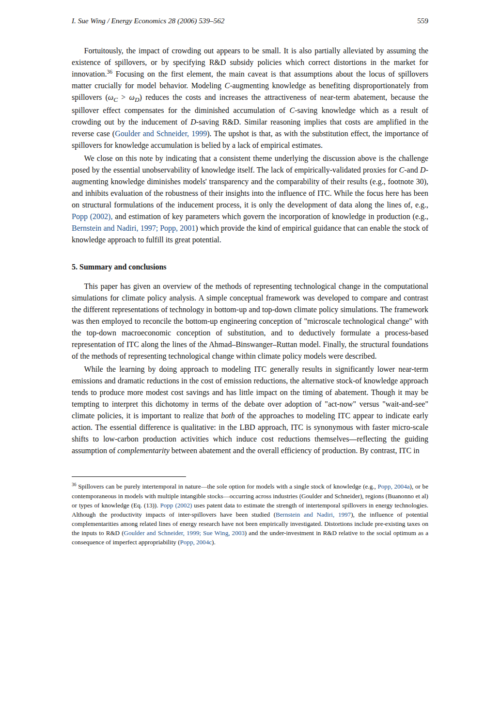I. Sue Wing / Energy Economics 28 (2006) 539–562 559
Fortuitously, the impact of crowding out appears to be small. It is also partially alleviated by assuming the existence of spillovers, or by specifying R&D subsidy policies which correct distortions in the market for innovation.36 Focusing on the first element, the main caveat is that assumptions about the locus of spillovers matter crucially for model behavior. Modeling C-augmenting knowledge as benefiting disproportionately from spillovers (ωC > ωD) reduces the costs and increases the attractiveness of near-term abatement, because the spillover effect compensates for the diminished accumulation of C-saving knowledge which as a result of crowding out by the inducement of D-saving R&D. Similar reasoning implies that costs are amplified in the reverse case (Goulder and Schneider, 1999). The upshot is that, as with the substitution effect, the importance of spillovers for knowledge accumulation is belied by a lack of empirical estimates.
We close on this note by indicating that a consistent theme underlying the discussion above is the challenge posed by the essential unobservability of knowledge itself. The lack of empirically-validated proxies for C-and D-augmenting knowledge diminishes models' transparency and the comparability of their results (e.g., footnote 30), and inhibits evaluation of the robustness of their insights into the influence of ITC. While the focus here has been on structural formulations of the inducement process, it is only the development of data along the lines of, e.g., Popp (2002), and estimation of key parameters which govern the incorporation of knowledge in production (e.g., Bernstein and Nadiri, 1997; Popp, 2001) which provide the kind of empirical guidance that can enable the stock of knowledge approach to fulfill its great potential.
5. Summary and conclusions
This paper has given an overview of the methods of representing technological change in the computational simulations for climate policy analysis. A simple conceptual framework was developed to compare and contrast the different representations of technology in bottom-up and top-down climate policy simulations. The framework was then employed to reconcile the bottom-up engineering conception of "microscale technological change" with the top-down macroeconomic conception of substitution, and to deductively formulate a process-based representation of ITC along the lines of the Ahmad–Binswanger–Ruttan model. Finally, the structural foundations of the methods of representing technological change within climate policy models were described.
While the learning by doing approach to modeling ITC generally results in significantly lower near-term emissions and dramatic reductions in the cost of emission reductions, the alternative stock-of knowledge approach tends to produce more modest cost savings and has little impact on the timing of abatement. Though it may be tempting to interpret this dichotomy in terms of the debate over adoption of "act-now" versus "wait-and-see" climate policies, it is important to realize that both of the approaches to modeling ITC appear to indicate early action. The essential difference is qualitative: in the LBD approach, ITC is synonymous with faster micro-scale shifts to low-carbon production activities which induce cost reductions themselves—reflecting the guiding assumption of complementarity between abatement and the overall efficiency of production. By contrast, ITC in
36 Spillovers can be purely intertemporal in nature—the sole option for models with a single stock of knowledge (e.g., Popp, 2004a), or be contemporaneous in models with multiple intangible stocks—occurring across industries (Goulder and Schneider), regions (Buanonno et al) or types of knowledge (Eq. (13)). Popp (2002) uses patent data to estimate the strength of intertemporal spillovers in energy technologies. Although the productivity impacts of inter-spillovers have been studied (Bernstein and Nadiri, 1997), the influence of potential complementarities among related lines of energy research have not been empirically investigated. Distortions include pre-existing taxes on the inputs to R&D (Goulder and Schneider, 1999; Sue Wing, 2003) and the under-investment in R&D relative to the social optimum as a consequence of imperfect appropriability (Popp, 2004c).